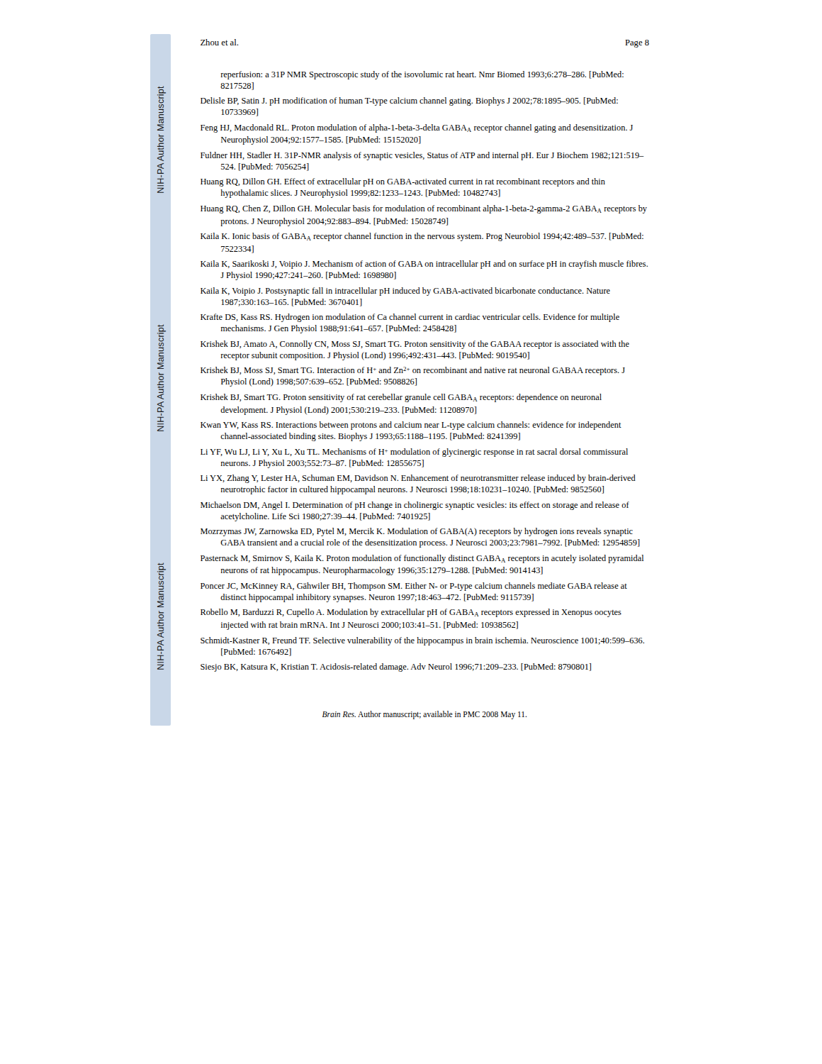NIH-PA Author Manuscript
NIH-PA Author Manuscript
NIH-PA Author Manuscript
Zhou et al.
Page 8
reperfusion: a 31P NMR Spectroscopic study of the isovolumic rat heart. Nmr Biomed 1993;6:278–286. [PubMed: 8217528]
Delisle BP, Satin J. pH modification of human T-type calcium channel gating. Biophys J 2002;78:1895–905. [PubMed: 10733969]
Feng HJ, Macdonald RL. Proton modulation of alpha-1-beta-3-delta GABAA receptor channel gating and desensitization. J Neurophysiol 2004;92:1577–1585. [PubMed: 15152020]
Fuldner HH, Stadler H. 31P-NMR analysis of synaptic vesicles, Status of ATP and internal pH. Eur J Biochem 1982;121:519–524. [PubMed: 7056254]
Huang RQ, Dillon GH. Effect of extracellular pH on GABA-activated current in rat recombinant receptors and thin hypothalamic slices. J Neurophysiol 1999;82:1233–1243. [PubMed: 10482743]
Huang RQ, Chen Z, Dillon GH. Molecular basis for modulation of recombinant alpha-1-beta-2-gamma-2 GABAA receptors by protons. J Neurophysiol 2004;92:883–894. [PubMed: 15028749]
Kaila K. Ionic basis of GABAA receptor channel function in the nervous system. Prog Neurobiol 1994;42:489–537. [PubMed: 7522334]
Kaila K, Saarikoski J, Voipio J. Mechanism of action of GABA on intracellular pH and on surface pH in crayfish muscle fibres. J Physiol 1990;427:241–260. [PubMed: 1698980]
Kaila K, Voipio J. Postsynaptic fall in intracellular pH induced by GABA-activated bicarbonate conductance. Nature 1987;330:163–165. [PubMed: 3670401]
Krafte DS, Kass RS. Hydrogen ion modulation of Ca channel current in cardiac ventricular cells. Evidence for multiple mechanisms. J Gen Physiol 1988;91:641–657. [PubMed: 2458428]
Krishek BJ, Amato A, Connolly CN, Moss SJ, Smart TG. Proton sensitivity of the GABAA receptor is associated with the receptor subunit composition. J Physiol (Lond) 1996;492:431–443. [PubMed: 9019540]
Krishek BJ, Moss SJ, Smart TG. Interaction of H+ and Zn2+ on recombinant and native rat neuronal GABAA receptors. J Physiol (Lond) 1998;507:639–652. [PubMed: 9508826]
Krishek BJ, Smart TG. Proton sensitivity of rat cerebellar granule cell GABAA receptors: dependence on neuronal development. J Physiol (Lond) 2001;530:219–233. [PubMed: 11208970]
Kwan YW, Kass RS. Interactions between protons and calcium near L-type calcium channels: evidence for independent channel-associated binding sites. Biophys J 1993;65:1188–1195. [PubMed: 8241399]
Li YF, Wu LJ, Li Y, Xu L, Xu TL. Mechanisms of H+ modulation of glycinergic response in rat sacral dorsal commissural neurons. J Physiol 2003;552:73–87. [PubMed: 12855675]
Li YX, Zhang Y, Lester HA, Schuman EM, Davidson N. Enhancement of neurotransmitter release induced by brain-derived neurotrophic factor in cultured hippocampal neurons. J Neurosci 1998;18:10231–10240. [PubMed: 9852560]
Michaelson DM, Angel I. Determination of pH change in cholinergic synaptic vesicles: its effect on storage and release of acetylcholine. Life Sci 1980;27:39–44. [PubMed: 7401925]
Mozrzymas JW, Zarnowska ED, Pytel M, Mercik K. Modulation of GABA(A) receptors by hydrogen ions reveals synaptic GABA transient and a crucial role of the desensitization process. J Neurosci 2003;23:7981–7992. [PubMed: 12954859]
Pasternack M, Smirnov S, Kaila K. Proton modulation of functionally distinct GABAA receptors in acutely isolated pyramidal neurons of rat hippocampus. Neuropharmacology 1996;35:1279–1288. [PubMed: 9014143]
Poncer JC, McKinney RA, Gähwiler BH, Thompson SM. Either N- or P-type calcium channels mediate GABA release at distinct hippocampal inhibitory synapses. Neuron 1997;18:463–472. [PubMed: 9115739]
Robello M, Barduzzi R, Cupello A. Modulation by extracellular pH of GABAA receptors expressed in Xenopus oocytes injected with rat brain mRNA. Int J Neurosci 2000;103:41–51. [PubMed: 10938562]
Schmidt-Kastner R, Freund TF. Selective vulnerability of the hippocampus in brain ischemia. Neuroscience 1001;40:599–636. [PubMed: 1676492]
Siesjo BK, Katsura K, Kristian T. Acidosis-related damage. Adv Neurol 1996;71:209–233. [PubMed: 8790801]
Brain Res. Author manuscript; available in PMC 2008 May 11.